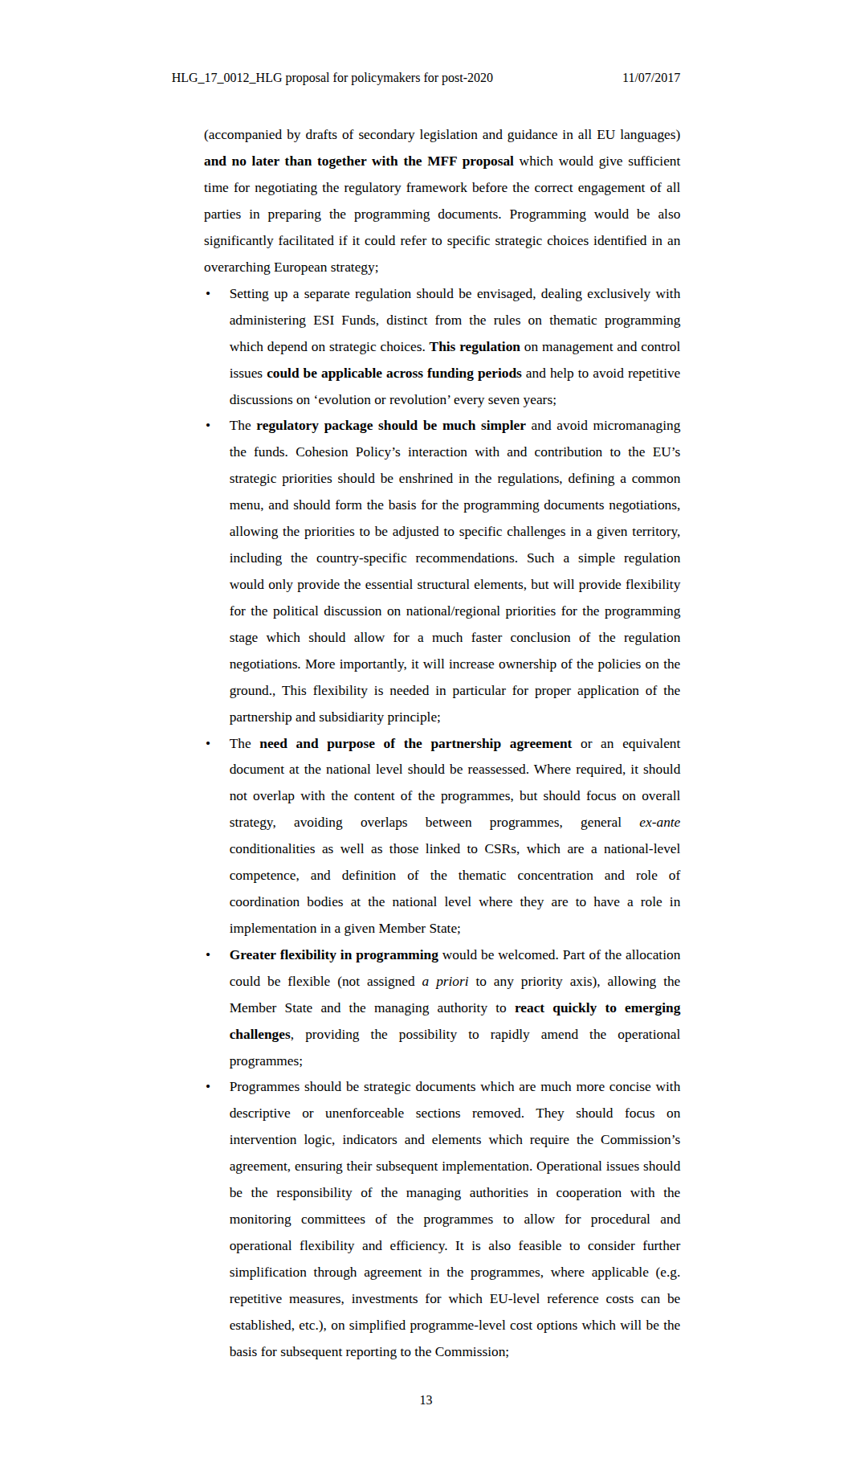HLG_17_0012_HLG proposal for policymakers for post-2020 11/07/2017
(accompanied by drafts of secondary legislation and guidance in all EU languages) and no later than together with the MFF proposal which would give sufficient time for negotiating the regulatory framework before the correct engagement of all parties in preparing the programming documents. Programming would be also significantly facilitated if it could refer to specific strategic choices identified in an overarching European strategy;
Setting up a separate regulation should be envisaged, dealing exclusively with administering ESI Funds, distinct from the rules on thematic programming which depend on strategic choices. This regulation on management and control issues could be applicable across funding periods and help to avoid repetitive discussions on ‘evolution or revolution’ every seven years;
The regulatory package should be much simpler and avoid micromanaging the funds. Cohesion Policy’s interaction with and contribution to the EU’s strategic priorities should be enshrined in the regulations, defining a common menu, and should form the basis for the programming documents negotiations, allowing the priorities to be adjusted to specific challenges in a given territory, including the country-specific recommendations. Such a simple regulation would only provide the essential structural elements, but will provide flexibility for the political discussion on national/regional priorities for the programming stage which should allow for a much faster conclusion of the regulation negotiations. More importantly, it will increase ownership of the policies on the ground., This flexibility is needed in particular for proper application of the partnership and subsidiarity principle;
The need and purpose of the partnership agreement or an equivalent document at the national level should be reassessed. Where required, it should not overlap with the content of the programmes, but should focus on overall strategy, avoiding overlaps between programmes, general ex-ante conditionalities as well as those linked to CSRs, which are a national-level competence, and definition of the thematic concentration and role of coordination bodies at the national level where they are to have a role in implementation in a given Member State;
Greater flexibility in programming would be welcomed. Part of the allocation could be flexible (not assigned a priori to any priority axis), allowing the Member State and the managing authority to react quickly to emerging challenges, providing the possibility to rapidly amend the operational programmes;
Programmes should be strategic documents which are much more concise with descriptive or unenforceable sections removed. They should focus on intervention logic, indicators and elements which require the Commission’s agreement, ensuring their subsequent implementation. Operational issues should be the responsibility of the managing authorities in cooperation with the monitoring committees of the programmes to allow for procedural and operational flexibility and efficiency. It is also feasible to consider further simplification through agreement in the programmes, where applicable (e.g. repetitive measures, investments for which EU-level reference costs can be established, etc.), on simplified programme-level cost options which will be the basis for subsequent reporting to the Commission;
13